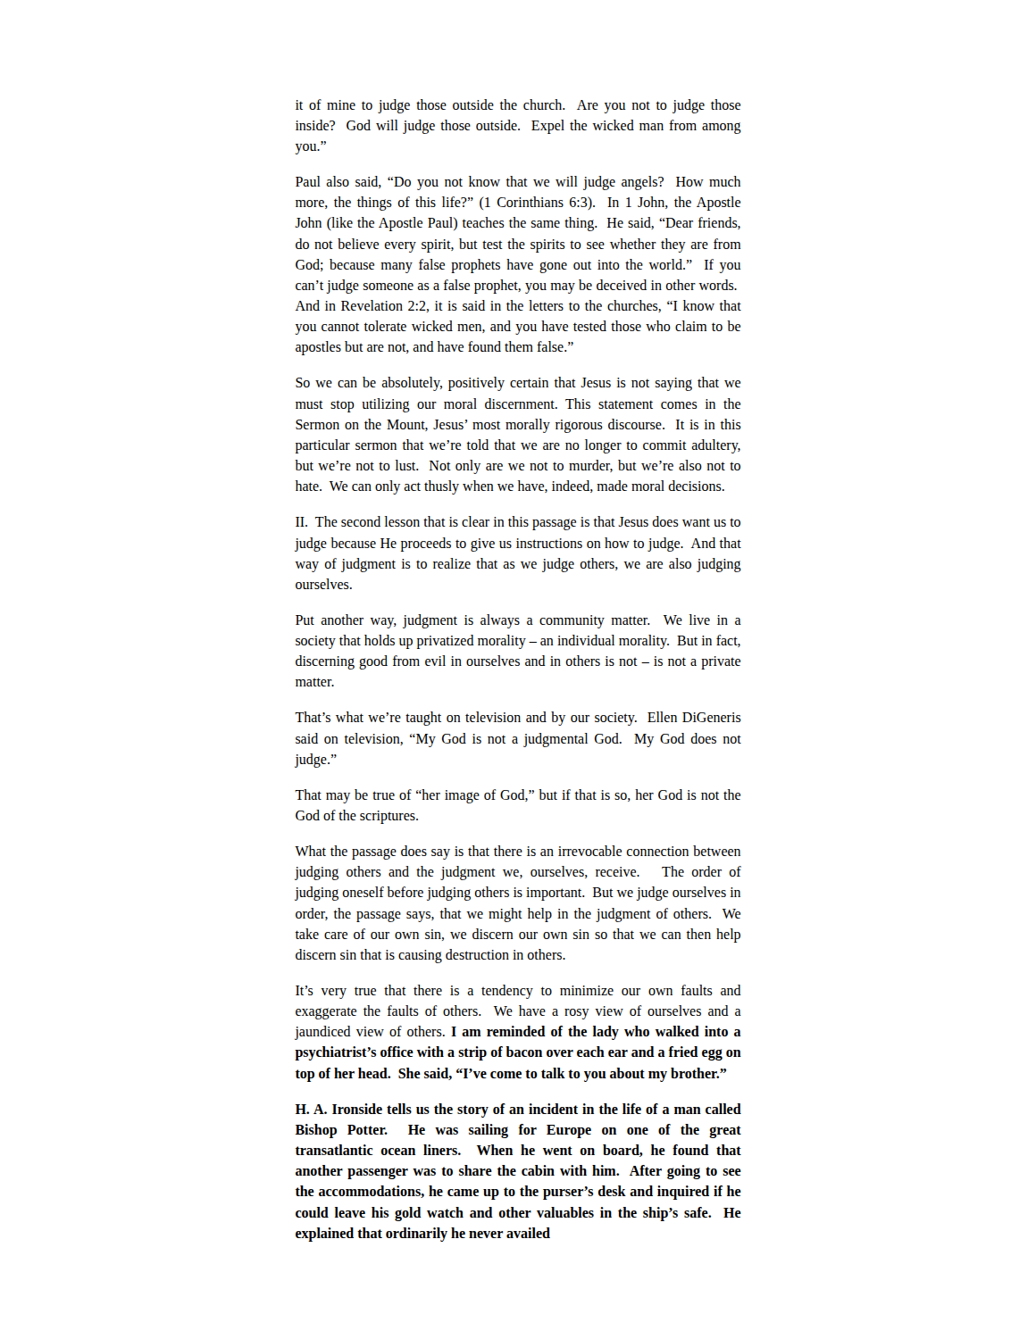it of mine to judge those outside the church. Are you not to judge those inside? God will judge those outside. Expel the wicked man from among you.”
Paul also said, “Do you not know that we will judge angels? How much more, the things of this life?” (1 Corinthians 6:3). In 1 John, the Apostle John (like the Apostle Paul) teaches the same thing. He said, “Dear friends, do not believe every spirit, but test the spirits to see whether they are from God; because many false prophets have gone out into the world.” If you can’t judge someone as a false prophet, you may be deceived in other words. And in Revelation 2:2, it is said in the letters to the churches, “I know that you cannot tolerate wicked men, and you have tested those who claim to be apostles but are not, and have found them false.”
So we can be absolutely, positively certain that Jesus is not saying that we must stop utilizing our moral discernment. This statement comes in the Sermon on the Mount, Jesus’ most morally rigorous discourse. It is in this particular sermon that we’re told that we are no longer to commit adultery, but we’re not to lust. Not only are we not to murder, but we’re also not to hate. We can only act thusly when we have, indeed, made moral decisions.
II. The second lesson that is clear in this passage is that Jesus does want us to judge because He proceeds to give us instructions on how to judge. And that way of judgment is to realize that as we judge others, we are also judging ourselves.
Put another way, judgment is always a community matter. We live in a society that holds up privatized morality – an individual morality. But in fact, discerning good from evil in ourselves and in others is not – is not a private matter.
That’s what we’re taught on television and by our society. Ellen DiGeneris said on television, “My God is not a judgmental God. My God does not judge.”
That may be true of “her image of God,” but if that is so, her God is not the God of the scriptures.
What the passage does say is that there is an irrevocable connection between judging others and the judgment we, ourselves, receive. The order of judging oneself before judging others is important. But we judge ourselves in order, the passage says, that we might help in the judgment of others. We take care of our own sin, we discern our own sin so that we can then help discern sin that is causing destruction in others.
It’s very true that there is a tendency to minimize our own faults and exaggerate the faults of others. We have a rosy view of ourselves and a jaundiced view of others. I am reminded of the lady who walked into a psychiatrist’s office with a strip of bacon over each ear and a fried egg on top of her head. She said, “I’ve come to talk to you about my brother.”
H. A. Ironside tells us the story of an incident in the life of a man called Bishop Potter. He was sailing for Europe on one of the great transatlantic ocean liners. When he went on board, he found that another passenger was to share the cabin with him. After going to see the accommodations, he came up to the purser’s desk and inquired if he could leave his gold watch and other valuables in the ship’s safe. He explained that ordinarily he never availed